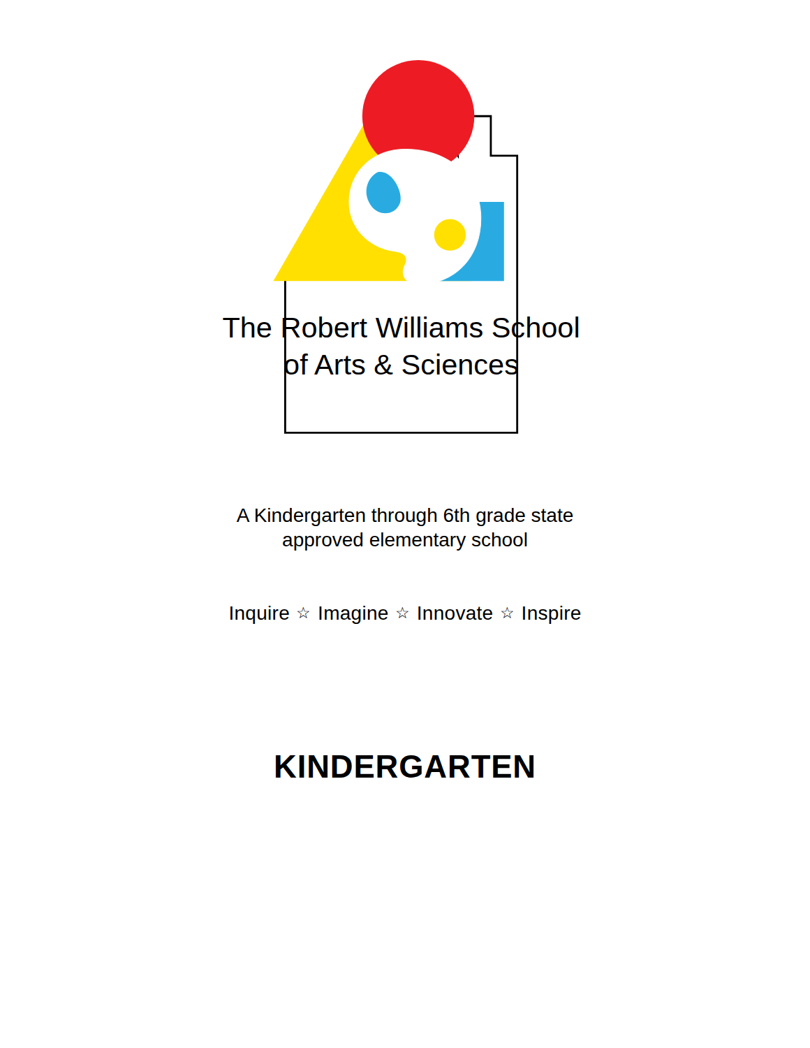The Robert Williams School of Arts & Sciences
A Kindergarten through 6th grade state approved elementary school
Inquire ☆ Imagine ☆ Innovate ☆ Inspire
KINDERGARTEN